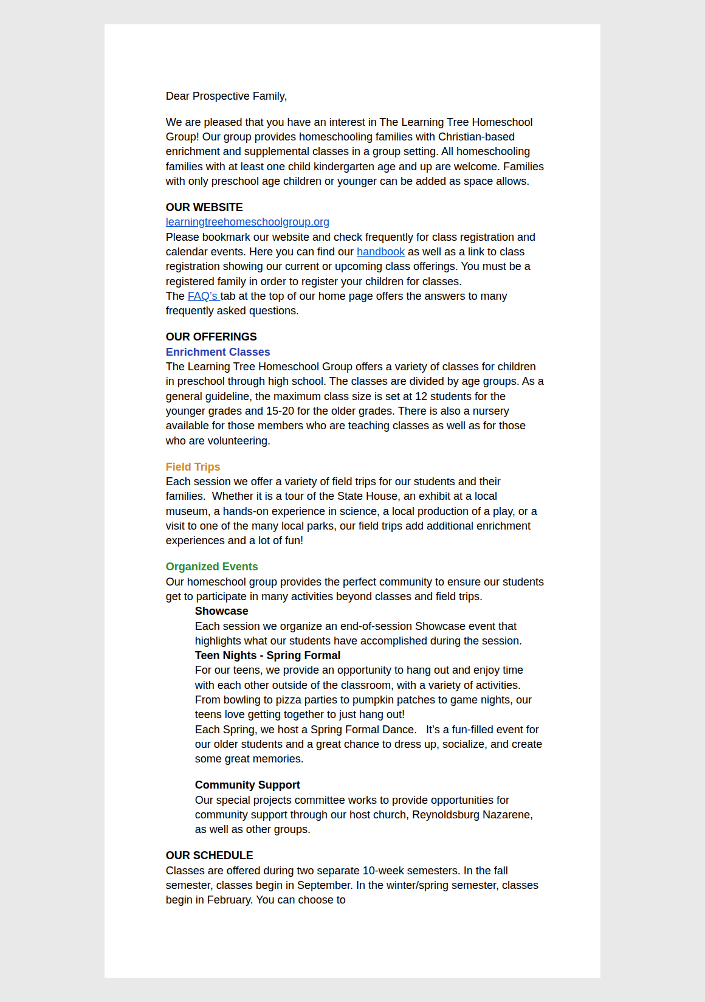Dear Prospective Family,
We are pleased that you have an interest in The Learning Tree Homeschool Group! Our group provides homeschooling families with Christian-based enrichment and supplemental classes in a group setting. All homeschooling families with at least one child kindergarten age and up are welcome. Families with only preschool age children or younger can be added as space allows.
Our Website
learningtreehomeschoolgroup.org
Please bookmark our website and check frequently for class registration and calendar events. Here you can find our handbook as well as a link to class registration showing our current or upcoming class offerings. You must be a registered family in order to register your children for classes.
The FAQ’s tab at the top of our home page offers the answers to many frequently asked questions.
Our Offerings
Enrichment Classes
The Learning Tree Homeschool Group offers a variety of classes for children in preschool through high school. The classes are divided by age groups. As a general guideline, the maximum class size is set at 12 students for the younger grades and 15-20 for the older grades. There is also a nursery available for those members who are teaching classes as well as for those who are volunteering.
Field Trips
Each session we offer a variety of field trips for our students and their families. Whether it is a tour of the State House, an exhibit at a local museum, a hands-on experience in science, a local production of a play, or a visit to one of the many local parks, our field trips add additional enrichment experiences and a lot of fun!
Organized Events
Our homeschool group provides the perfect community to ensure our students get to participate in many activities beyond classes and field trips.
Showcase
Each session we organize an end-of-session Showcase event that highlights what our students have accomplished during the session.
Teen Nights - Spring Formal
For our teens, we provide an opportunity to hang out and enjoy time with each other outside of the classroom, with a variety of activities. From bowling to pizza parties to pumpkin patches to game nights, our teens love getting together to just hang out!
Each Spring, we host a Spring Formal Dance. It’s a fun-filled event for our older students and a great chance to dress up, socialize, and create some great memories.
Community Support
Our special projects committee works to provide opportunities for community support through our host church, Reynoldsburg Nazarene, as well as other groups.
Our Schedule
Classes are offered during two separate 10-week semesters. In the fall semester, classes begin in September. In the winter/spring semester, classes begin in February. You can choose to